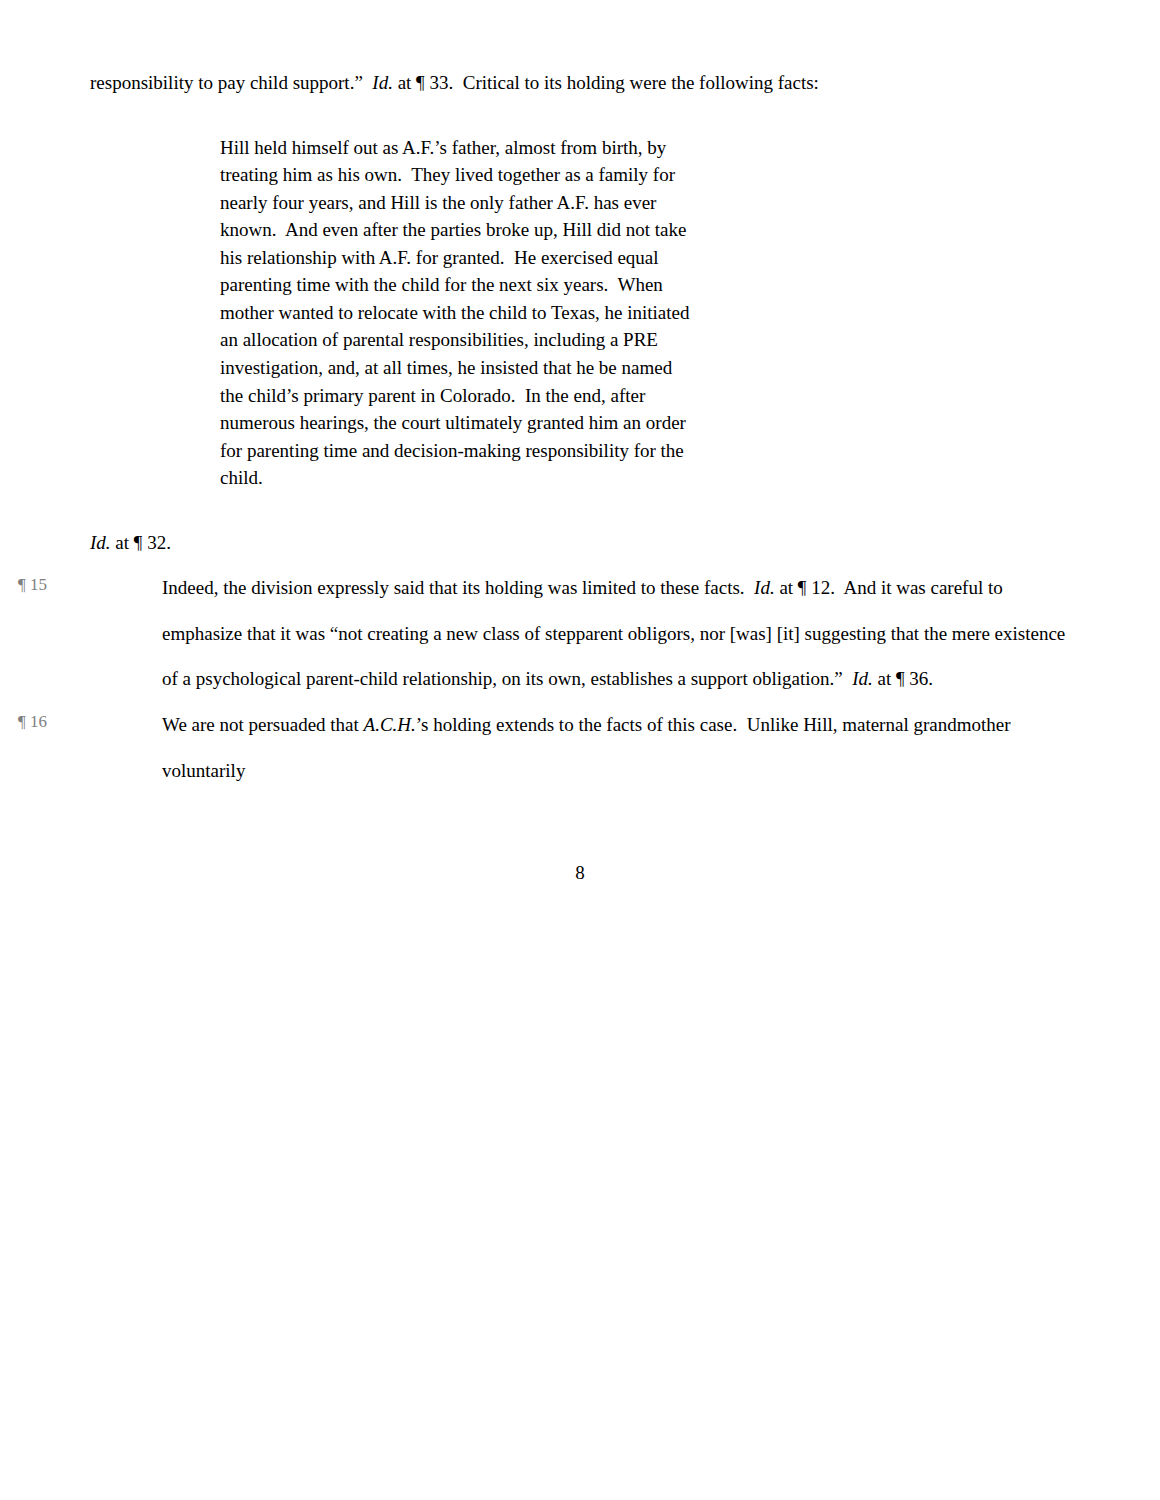responsibility to pay child support.” Id. at ¶ 33. Critical to its holding were the following facts:
Hill held himself out as A.F.’s father, almost from birth, by treating him as his own. They lived together as a family for nearly four years, and Hill is the only father A.F. has ever known. And even after the parties broke up, Hill did not take his relationship with A.F. for granted. He exercised equal parenting time with the child for the next six years. When mother wanted to relocate with the child to Texas, he initiated an allocation of parental responsibilities, including a PRE investigation, and, at all times, he insisted that he be named the child’s primary parent in Colorado. In the end, after numerous hearings, the court ultimately granted him an order for parenting time and decision-making responsibility for the child.
Id. at ¶ 32.
¶ 15 Indeed, the division expressly said that its holding was limited to these facts. Id. at ¶ 12. And it was careful to emphasize that it was “not creating a new class of stepparent obligors, nor [was] [it] suggesting that the mere existence of a psychological parent-child relationship, on its own, establishes a support obligation.” Id. at ¶ 36.
¶ 16 We are not persuaded that A.C.H.’s holding extends to the facts of this case. Unlike Hill, maternal grandmother voluntarily
8